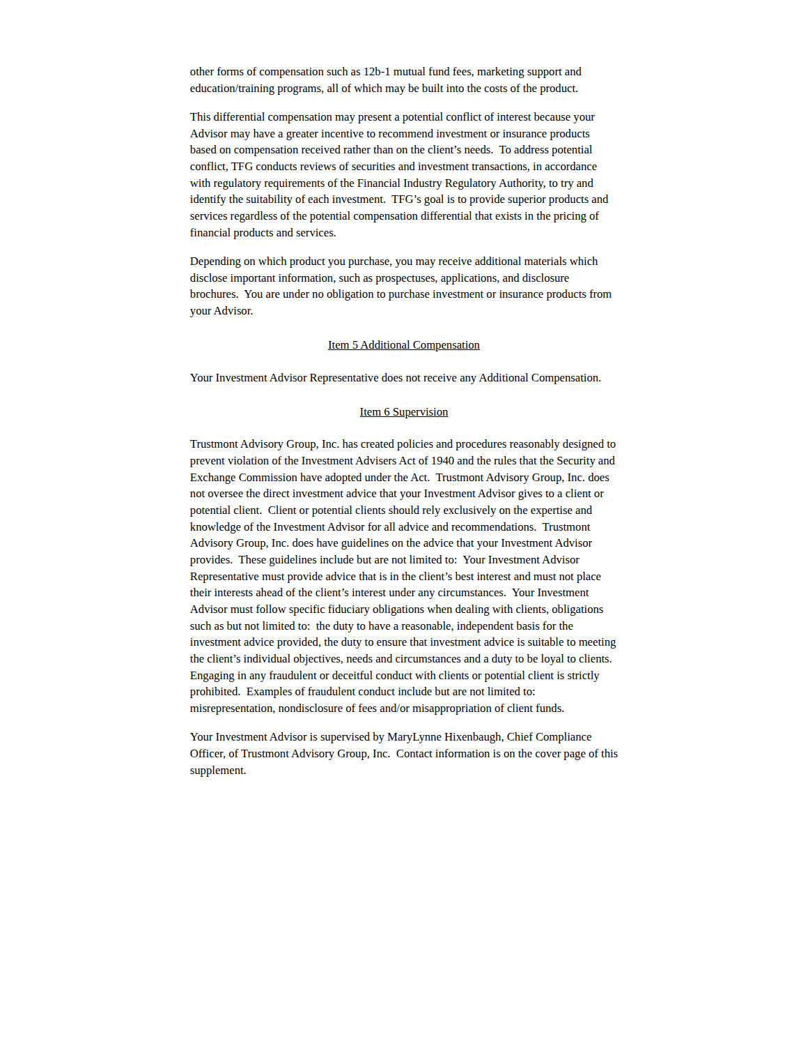other forms of compensation such as 12b-1 mutual fund fees, marketing support and education/training programs, all of which may be built into the costs of the product.
This differential compensation may present a potential conflict of interest because your Advisor may have a greater incentive to recommend investment or insurance products based on compensation received rather than on the client’s needs. To address potential conflict, TFG conducts reviews of securities and investment transactions, in accordance with regulatory requirements of the Financial Industry Regulatory Authority, to try and identify the suitability of each investment. TFG’s goal is to provide superior products and services regardless of the potential compensation differential that exists in the pricing of financial products and services.
Depending on which product you purchase, you may receive additional materials which disclose important information, such as prospectuses, applications, and disclosure brochures. You are under no obligation to purchase investment or insurance products from your Advisor.
Item 5 Additional Compensation
Your Investment Advisor Representative does not receive any Additional Compensation.
Item 6 Supervision
Trustmont Advisory Group, Inc. has created policies and procedures reasonably designed to prevent violation of the Investment Advisers Act of 1940 and the rules that the Security and Exchange Commission have adopted under the Act. Trustmont Advisory Group, Inc. does not oversee the direct investment advice that your Investment Advisor gives to a client or potential client. Client or potential clients should rely exclusively on the expertise and knowledge of the Investment Advisor for all advice and recommendations. Trustmont Advisory Group, Inc. does have guidelines on the advice that your Investment Advisor provides. These guidelines include but are not limited to: Your Investment Advisor Representative must provide advice that is in the client’s best interest and must not place their interests ahead of the client’s interest under any circumstances. Your Investment Advisor must follow specific fiduciary obligations when dealing with clients, obligations such as but not limited to: the duty to have a reasonable, independent basis for the investment advice provided, the duty to ensure that investment advice is suitable to meeting the client’s individual objectives, needs and circumstances and a duty to be loyal to clients. Engaging in any fraudulent or deceitful conduct with clients or potential client is strictly prohibited. Examples of fraudulent conduct include but are not limited to: misrepresentation, nondisclosure of fees and/or misappropriation of client funds.
Your Investment Advisor is supervised by MaryLynne Hixenbaugh, Chief Compliance Officer, of Trustmont Advisory Group, Inc. Contact information is on the cover page of this supplement.